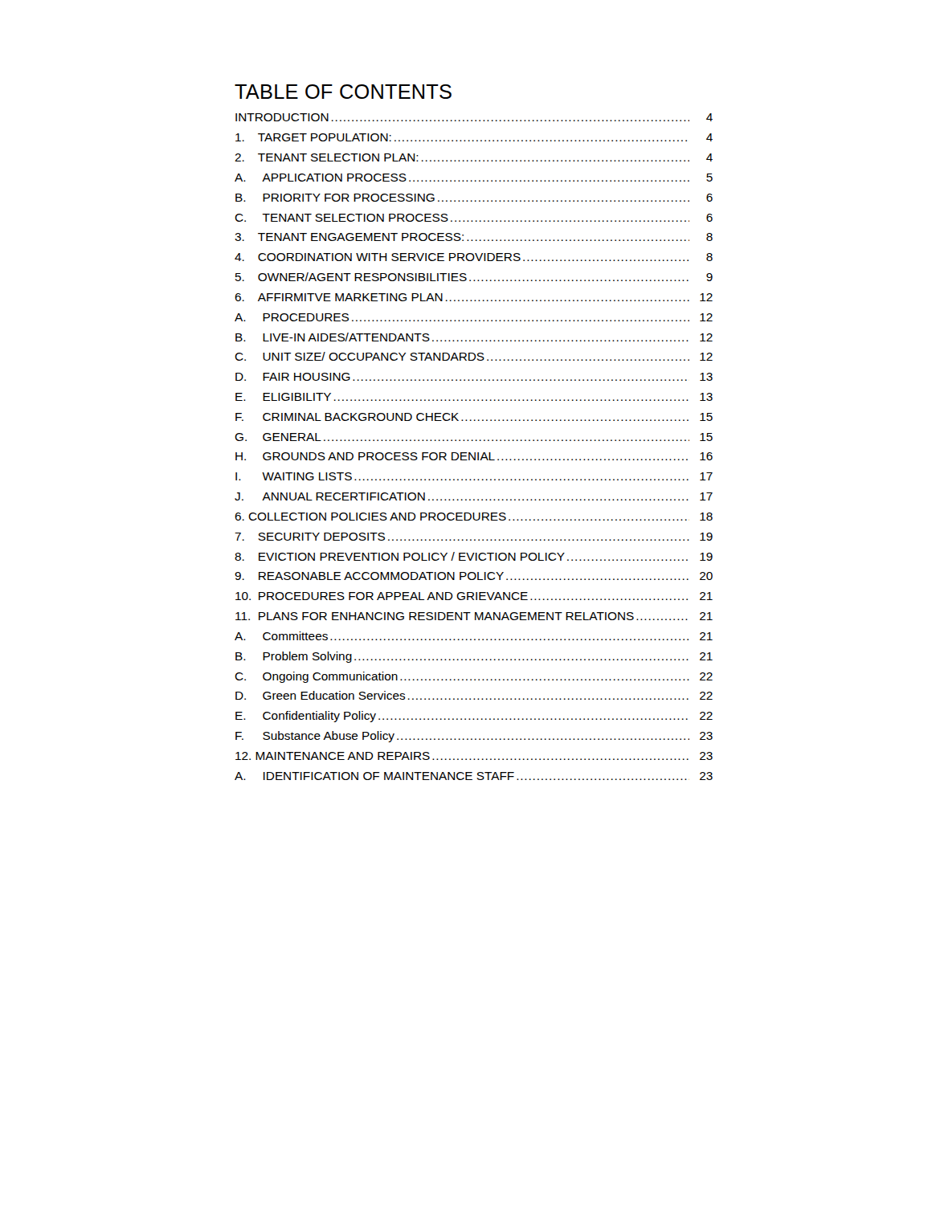TABLE OF CONTENTS
INTRODUCTION ................................................................................................................................. 4
1. TARGET POPULATION: ................................................................................................................. 4
2. TENANT SELECTION PLAN: ......................................................................................................... 4
A. APPLICATION PROCESS ................................................................................................................. 5
B. PRIORITY FOR PROCESSING ......................................................................................................... 6
C. TENANT SELECTION PROCESS ..................................................................................................... 6
3. TENANT ENGAGEMENT PROCESS: ......................................................................................... 8
4. COORDINATION WITH SERVICE PROVIDERS ......................................................................... 8
5. OWNER/AGENT RESPONSIBILITIES ......................................................................................... 9
6. AFFIRMITVE MARKETING PLAN ............................................................................................. 12
A. PROCEDURES ............................................................................................................................. 12
B. LIVE-IN AIDES/ATTENDANTS ............................................................................................. 12
C. UNIT SIZE/ OCCUPANCY STANDARDS ................................................................................. 12
D. FAIR HOUSING ......................................................................................................................... 13
E. ELIGIBILITY ................................................................................................................................. 13
F. CRIMINAL BACKGROUND CHECK ..................................................................................... 15
G. GENERAL ..................................................................................................................................... 15
H. GROUNDS AND PROCESS FOR DENIAL ............................................................................. 16
I. WAITING LISTS ......................................................................................................................... 17
J. ANNUAL RECERTIFICATION ............................................................................................. 17
6. COLLECTION POLICIES AND PROCEDURES ............................................................................. 18
7. SECURITY DEPOSITS ............................................................................................................. 19
8. EVICTION PREVENTION POLICY / EVICTION POLICY ............................................................. 19
9. REASONABLE ACCOMMODATION POLICY ......................................................................... 20
10. PROCEDURES FOR APPEAL AND GRIEVANCE ..................................................................... 21
11. PLANS FOR ENHANCING RESIDENT MANAGEMENT RELATIONS ....................................... 21
A. Committees ................................................................................................................................. 21
B. Problem Solving ......................................................................................................................... 21
C. Ongoing Communication ............................................................................................................. 22
D. Green Education Services ............................................................................................................. 22
E. Confidentiality Policy ................................................................................................................. 22
F. Substance Abuse Policy ............................................................................................................. 23
12. MAINTENANCE AND REPAIRS ............................................................................................................. 23
A. IDENTIFICATION OF MAINTENANCE STAFF ......................................................................... 23